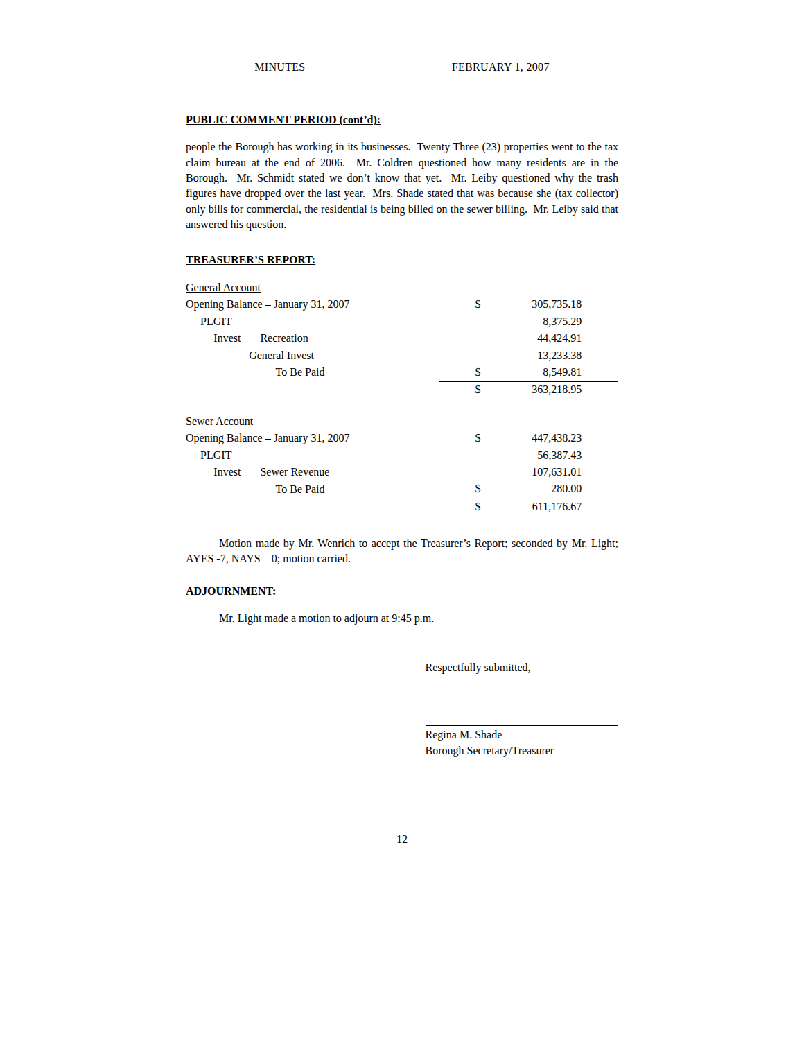MINUTES FEBRUARY 1, 2007
PUBLIC COMMENT PERIOD (cont’d):
people the Borough has working in its businesses. Twenty Three (23) properties went to the tax claim bureau at the end of 2006. Mr. Coldren questioned how many residents are in the Borough. Mr. Schmidt stated we don’t know that yet. Mr. Leiby questioned why the trash figures have dropped over the last year. Mrs. Shade stated that was because she (tax collector) only bills for commercial, the residential is being billed on the sewer billing. Mr. Leiby said that answered his question.
TREASURER’S REPORT:
| General Account |
| Opening Balance – January 31, 2007 | $ | 305,735.18 |
| PLGIT | | 8,375.29 |
| Invest Recreation | | 44,424.91 |
| General Invest | | 13,233.38 |
| To Be Paid | $ | 8,549.81 |
| | $ | 363,218.95 |
| Sewer Account |
| Opening Balance – January 31, 2007 | $ | 447,438.23 |
| PLGIT | | 56,387.43 |
| Invest Sewer Revenue | | 107,631.01 |
| To Be Paid | $ | 280.00 |
| | $ | 611,176.67 |
Motion made by Mr. Wenrich to accept the Treasurer’s Report; seconded by Mr. Light; AYES -7, NAYS – 0; motion carried.
ADJOURNMENT:
Mr. Light made a motion to adjourn at 9:45 p.m.
Respectfully submitted,
Regina M. Shade
Borough Secretary/Treasurer
12